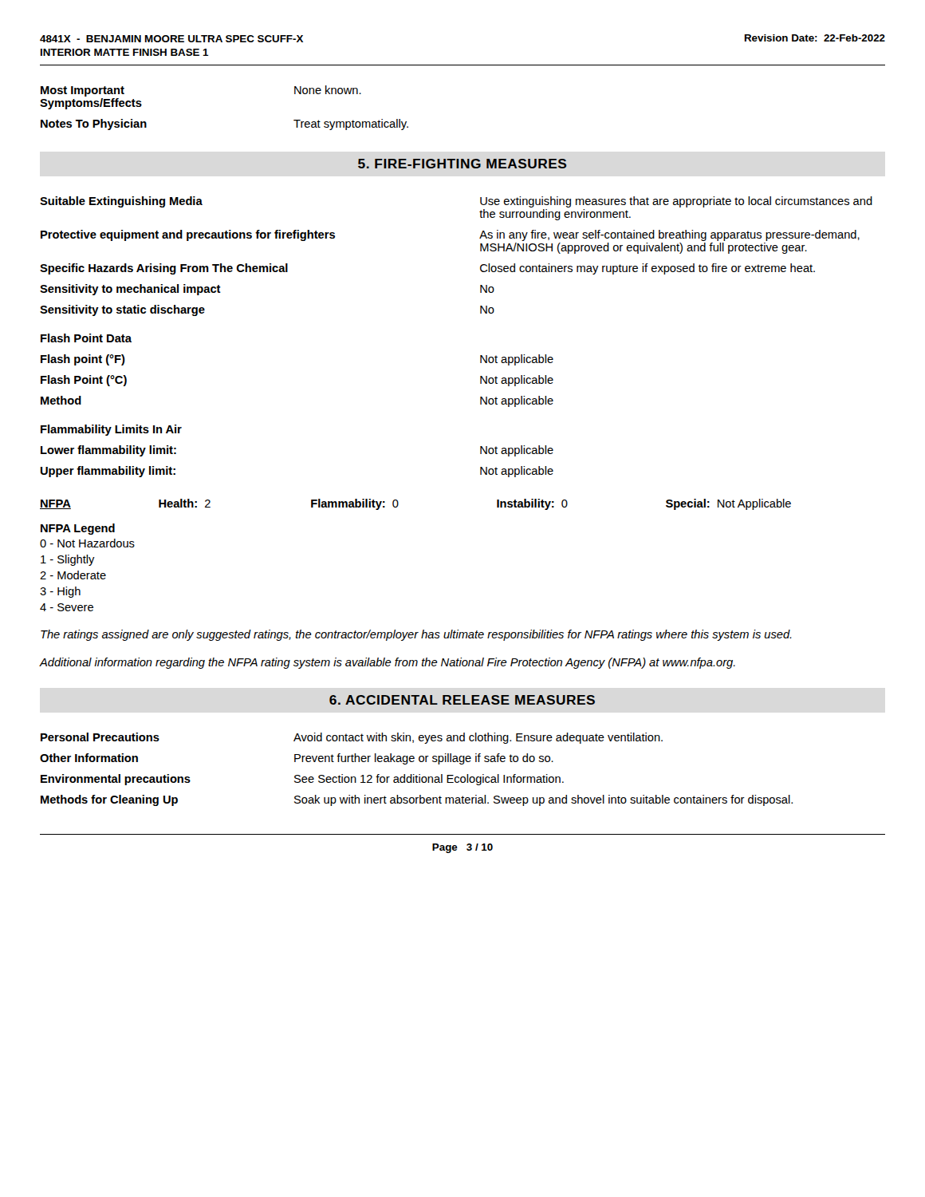4841X - BENJAMIN MOORE ULTRA SPEC SCUFF-X
INTERIOR MATTE FINISH BASE 1
Revision Date: 22-Feb-2022
| Most Important Symptoms/Effects | None known. |
| Notes To Physician | Treat symptomatically. |
5. FIRE-FIGHTING MEASURES
| Suitable Extinguishing Media | Use extinguishing measures that are appropriate to local circumstances and the surrounding environment. |
| Protective equipment and precautions for firefighters | As in any fire, wear self-contained breathing apparatus pressure-demand, MSHA/NIOSH (approved or equivalent) and full protective gear. |
| Specific Hazards Arising From The Chemical | Closed containers may rupture if exposed to fire or extreme heat. |
| Sensitivity to mechanical impact | No |
| Sensitivity to static discharge | No |
| Flash Point Data | |
| Flash point (°F) | Not applicable |
| Flash Point (°C) | Not applicable |
| Method | Not applicable |
| Flammability Limits In Air | |
| Lower flammability limit: | Not applicable |
| Upper flammability limit: | Not applicable |
| NFPA | Health: 2 | Flammability: 0 | Instability: 0 | Special: Not Applicable |
NFPA Legend
0 - Not Hazardous
1 - Slightly
2 - Moderate
3 - High
4 - Severe
The ratings assigned are only suggested ratings, the contractor/employer has ultimate responsibilities for NFPA ratings where this system is used.
Additional information regarding the NFPA rating system is available from the National Fire Protection Agency (NFPA) at www.nfpa.org.
6. ACCIDENTAL RELEASE MEASURES
| Personal Precautions | Avoid contact with skin, eyes and clothing. Ensure adequate ventilation. |
| Other Information | Prevent further leakage or spillage if safe to do so. |
| Environmental precautions | See Section 12 for additional Ecological Information. |
| Methods for Cleaning Up | Soak up with inert absorbent material. Sweep up and shovel into suitable containers for disposal. |
Page 3 / 10